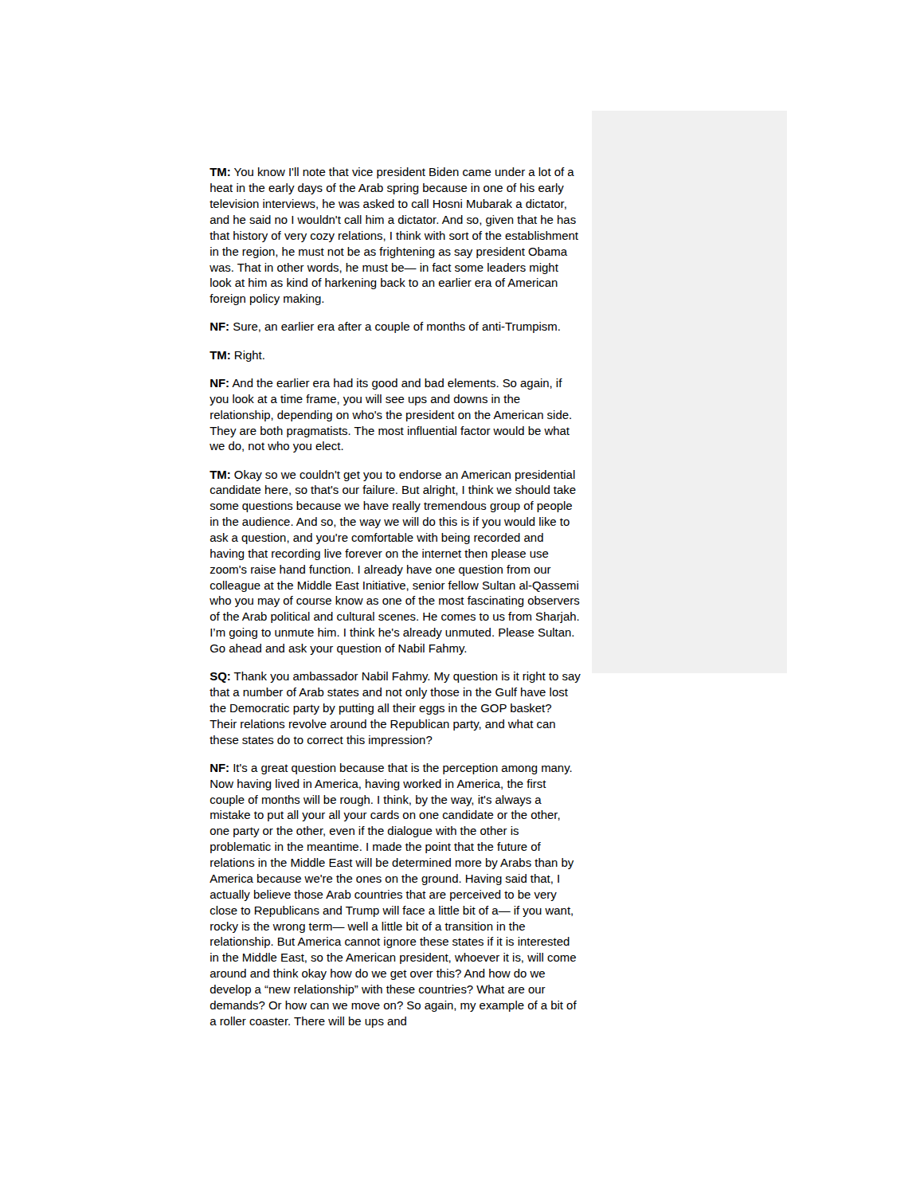TM: You know I'll note that vice president Biden came under a lot of a heat in the early days of the Arab spring because in one of his early television interviews, he was asked to call Hosni Mubarak a dictator, and he said no I wouldn't call him a dictator. And so, given that he has that history of very cozy relations, I think with sort of the establishment in the region, he must not be as frightening as say president Obama was. That in other words, he must be— in fact some leaders might look at him as kind of harkening back to an earlier era of American foreign policy making.
NF: Sure, an earlier era after a couple of months of anti-Trumpism.
TM: Right.
NF: And the earlier era had its good and bad elements. So again, if you look at a time frame, you will see ups and downs in the relationship, depending on who's the president on the American side. They are both pragmatists. The most influential factor would be what we do, not who you elect.
TM: Okay so we couldn't get you to endorse an American presidential candidate here, so that's our failure. But alright, I think we should take some questions because we have really tremendous group of people in the audience. And so, the way we will do this is if you would like to ask a question, and you're comfortable with being recorded and having that recording live forever on the internet then please use zoom's raise hand function. I already have one question from our colleague at the Middle East Initiative, senior fellow Sultan al-Qassemi who you may of course know as one of the most fascinating observers of the Arab political and cultural scenes. He comes to us from Sharjah. I’m going to unmute him. I think he's already unmuted. Please Sultan. Go ahead and ask your question of Nabil Fahmy.
SQ: Thank you ambassador Nabil Fahmy. My question is it right to say that a number of Arab states and not only those in the Gulf have lost the Democratic party by putting all their eggs in the GOP basket? Their relations revolve around the Republican party, and what can these states do to correct this impression?
NF: It's a great question because that is the perception among many. Now having lived in America, having worked in America, the first couple of months will be rough. I think, by the way, it's always a mistake to put all your all your cards on one candidate or the other, one party or the other, even if the dialogue with the other is problematic in the meantime. I made the point that the future of relations in the Middle East will be determined more by Arabs than by America because we're the ones on the ground. Having said that, I actually believe those Arab countries that are perceived to be very close to Republicans and Trump will face a little bit of a— if you want, rocky is the wrong term— well a little bit of a transition in the relationship. But America cannot ignore these states if it is interested in the Middle East, so the American president, whoever it is, will come around and think okay how do we get over this? And how do we develop a “new relationship” with these countries? What are our demands? Or how can we move on? So again, my example of a bit of a roller coaster. There will be ups and